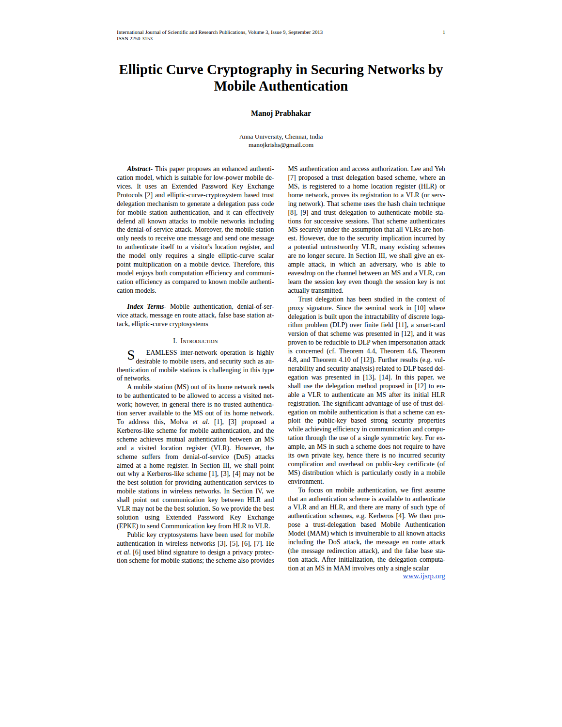International Journal of Scientific and Research Publications, Volume 3, Issue 9, September 2013
ISSN 2250-3153 1
Elliptic Curve Cryptography in Securing Networks by Mobile Authentication
Manoj Prabhakar
Anna University, Chennai, India
manojkrishs@gmail.com
Abstract- This paper proposes an enhanced authentication model, which is suitable for low-power mobile devices. It uses an Extended Password Key Exchange Protocols [2] and elliptic-curve-cryptosystem based trust delegation mechanism to generate a delegation pass code for mobile station authentication, and it can effectively defend all known attacks to mobile networks including the denial-of-service attack. Moreover, the mobile station only needs to receive one message and send one message to authenticate itself to a visitor's location register, and the model only requires a single elliptic-curve scalar point multiplication on a mobile device. Therefore, this model enjoys both computation efficiency and communication efficiency as compared to known mobile authentication models.
Index Terms- Mobile authentication, denial-of-service attack, message en route attack, false base station attack, elliptic-curve cryptosystems
I. Introduction
SEAMLESS inter-network operation is highly desirable to mobile users, and security such as authentication of mobile stations is challenging in this type of networks.
A mobile station (MS) out of its home network needs to be authenticated to be allowed to access a visited network; however, in general there is no trusted authentication server available to the MS out of its home network. To address this, Molva et al. [1], [3] proposed a Kerberos-like scheme for mobile authentication, and the scheme achieves mutual authentication between an MS and a visited location register (VLR). However, the scheme suffers from denial-of-service (DoS) attacks aimed at a home register. In Section III, we shall point out why a Kerberos-like scheme [1], [3], [4] may not be the best solution for providing authentication services to mobile stations in wireless networks. In Section IV, we shall point out communication key between HLR and VLR may not be the best solution. So we provide the best solution using Extended Password Key Exchange (EPKE) to send Communication key from HLR to VLR.
Public key cryptosystems have been used for mobile authentication in wireless networks [3], [5], [6], [7]. He et al. [6] used blind signature to design a privacy protection scheme for mobile stations; the scheme also provides MS authentication and access authorization. Lee and Yeh [7] proposed a trust delegation based scheme, where an MS, is registered to a home location register (HLR) or home network, proves its registration to a VLR (or serving network). That scheme uses the hash chain technique [8], [9] and trust delegation to authenticate mobile stations for successive sessions. That scheme authenticates MS securely under the assumption that all VLRs are honest. However, due to the security implication incurred by a potential untrustworthy VLR, many existing schemes are no longer secure. In Section III, we shall give an example attack, in which an adversary, who is able to eavesdrop on the channel between an MS and a VLR, can learn the session key even though the session key is not actually transmitted.
Trust delegation has been studied in the context of proxy signature. Since the seminal work in [10] where delegation is built upon the intractability of discrete logarithm problem (DLP) over finite field [11], a smart-card version of that scheme was presented in [12], and it was proven to be reducible to DLP when impersonation attack is concerned (cf. Theorem 4.4, Theorem 4.6, Theorem 4.8, and Theorem 4.10 of [12]). Further results (e.g. vulnerability and security analysis) related to DLP based delegation was presented in [13], [14]. In this paper, we shall use the delegation method proposed in [12] to enable a VLR to authenticate an MS after its initial HLR registration. The significant advantage of use of trust delegation on mobile authentication is that a scheme can exploit the public-key based strong security properties while achieving efficiency in communication and computation through the use of a single symmetric key. For example, an MS in such a scheme does not require to have its own private key, hence there is no incurred security complication and overhead on public-key certificate (of MS) distribution which is particularly costly in a mobile environment.
To focus on mobile authentication, we first assume that an authentication scheme is available to authenticate a VLR and an HLR, and there are many of such type of authentication schemes, e.g. Kerberos [4]. We then propose a trust-delegation based Mobile Authentication Model (MAM) which is invulnerable to all known attacks including the DoS attack, the message en route attack (the message redirection attack), and the false base station attack. After initialization, the delegation computation at an MS in MAM involves only a single scalar
www.ijsrp.org